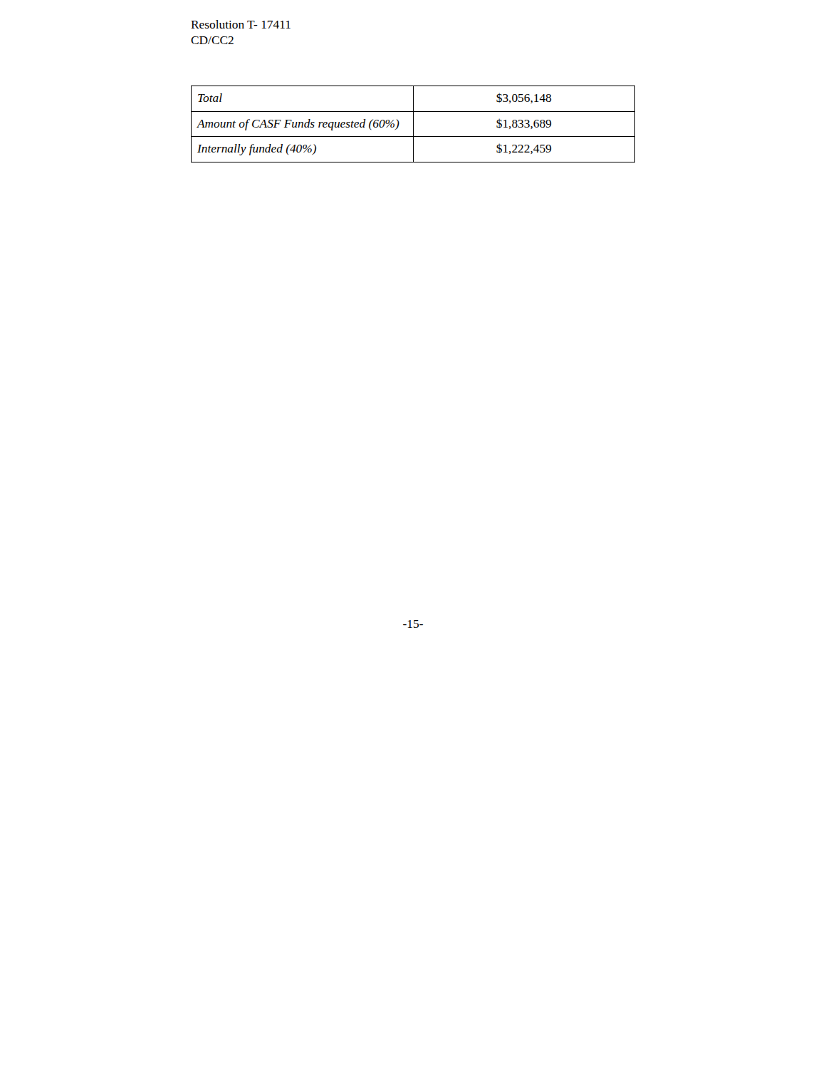Resolution T- 17411
CD/CC2
| Total | $3,056,148 |
| Amount of CASF Funds requested (60%) | $1,833,689 |
| Internally funded (40%) | $1,222,459 |
-15-